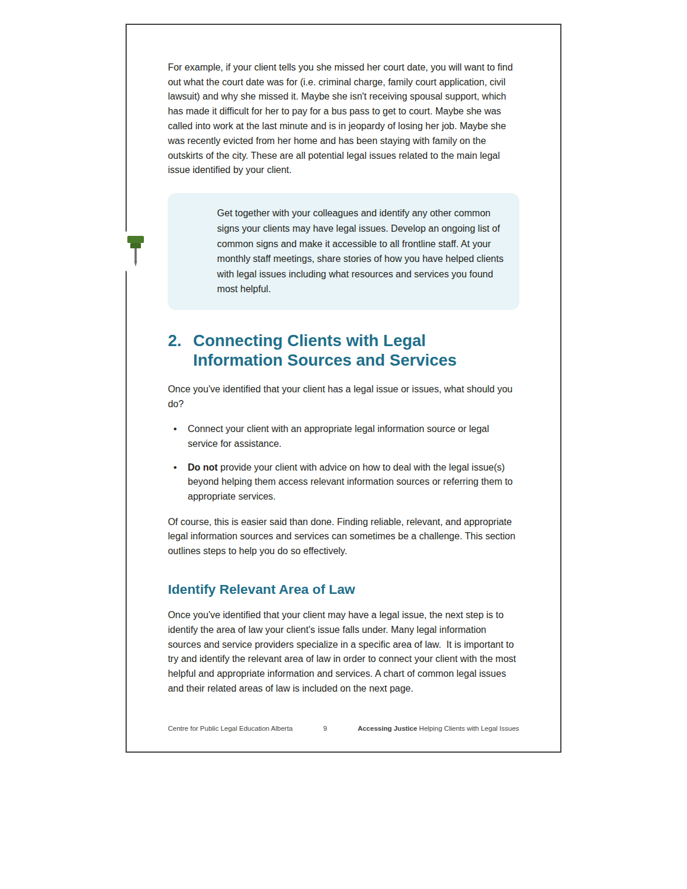For example, if your client tells you she missed her court date, you will want to find out what the court date was for (i.e. criminal charge, family court application, civil lawsuit) and why she missed it. Maybe she isn't receiving spousal support, which has made it difficult for her to pay for a bus pass to get to court. Maybe she was called into work at the last minute and is in jeopardy of losing her job. Maybe she was recently evicted from her home and has been staying with family on the outskirts of the city. These are all potential legal issues related to the main legal issue identified by your client.
Get together with your colleagues and identify any other common signs your clients may have legal issues. Develop an ongoing list of common signs and make it accessible to all frontline staff. At your monthly staff meetings, share stories of how you have helped clients with legal issues including what resources and services you found most helpful.
2. Connecting Clients with Legal Information Sources and Services
Once you've identified that your client has a legal issue or issues, what should you do?
Connect your client with an appropriate legal information source or legal service for assistance.
Do not provide your client with advice on how to deal with the legal issue(s) beyond helping them access relevant information sources or referring them to appropriate services.
Of course, this is easier said than done. Finding reliable, relevant, and appropriate legal information sources and services can sometimes be a challenge. This section outlines steps to help you do so effectively.
Identify Relevant Area of Law
Once you've identified that your client may have a legal issue, the next step is to identify the area of law your client's issue falls under. Many legal information sources and service providers specialize in a specific area of law. It is important to try and identify the relevant area of law in order to connect your client with the most helpful and appropriate information and services. A chart of common legal issues and their related areas of law is included on the next page.
Centre for Public Legal Education Alberta
9
Accessing Justice Helping Clients with Legal Issues